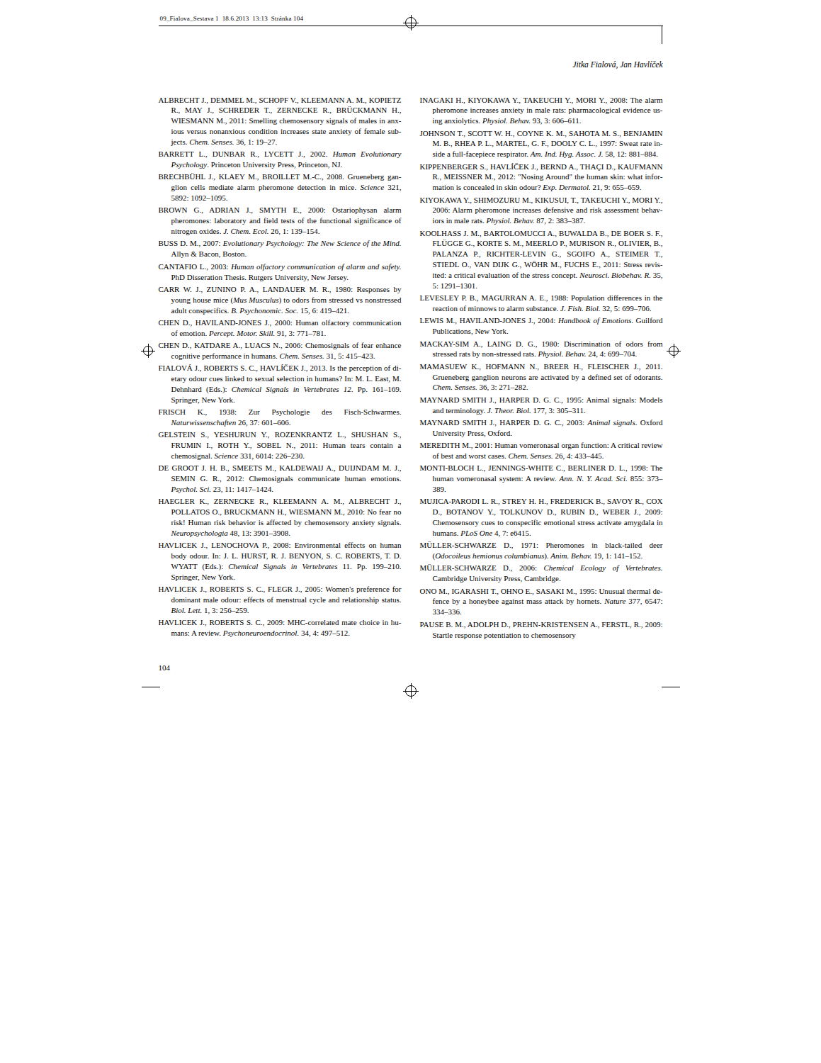09_Fialova_Sestava 1 18.6.2013 13:13 Stránka 104
Jitka Fialová, Jan Havlíček
ALBRECHT J., DEMMEL M., SCHOPF V., KLEEMANN A. M., KOPIETZ R., MAY J., SCHREDER T., ZERNECKE R., BRÜCKMANN H., WIESMANN M., 2011: Smelling chemosensory signals of males in anxious versus nonanxious condition increases state anxiety of female subjects. Chem. Senses. 36, 1: 19–27.
BARRETT L., DUNBAR R., LYCETT J., 2002. Human Evolutionary Psychology. Princeton University Press, Princeton, NJ.
BRECHBÜHL J., KLAEY M., BROILLET M.-C., 2008. Grueneberg ganglion cells mediate alarm pheromone detection in mice. Science 321, 5892: 1092–1095.
BROWN G., ADRIAN J., SMYTH E., 2000: Ostariophysan alarm pheromones: laboratory and field tests of the functional significance of nitrogen oxides. J. Chem. Ecol. 26, 1: 139–154.
BUSS D. M., 2007: Evolutionary Psychology: The New Science of the Mind. Allyn & Bacon, Boston.
CANTAFIO L., 2003: Human olfactory communication of alarm and safety. PhD Disseration Thesis. Rutgers University, New Jersey.
CARR W. J., ZUNINO P. A., LANDAUER M. R., 1980: Responses by young house mice (Mus Musculus) to odors from stressed vs nonstressed adult conspecifics. B. Psychonomic. Soc. 15, 6: 419–421.
CHEN D., HAVILAND-JONES J., 2000: Human olfactory communication of emotion. Percept. Motor. Skill. 91, 3: 771–781.
CHEN D., KATDARE A., LUACS N., 2006: Chemosignals of fear enhance cognitive performance in humans. Chem. Senses. 31, 5: 415–423.
FIALOVÁ J., ROBERTS S. C., HAVLÍČEK J., 2013. Is the perception of dietary odour cues linked to sexual selection in humans? In: M. L. East, M. Dehnhard (Eds.): Chemical Signals in Vertebrates 12. Pp. 161–169. Springer, New York.
FRISCH K., 1938: Zur Psychologie des Fisch-Schwarmes. Naturwissenschaften 26, 37: 601–606.
GELSTEIN S., YESHURUN Y., ROZENKRANTZ L., SHUSHAN S., FRUMIN I., ROTH Y., SOBEL N., 2011: Human tears contain a chemosignal. Science 331, 6014: 226–230.
DE GROOT J. H. B., SMEETS M., KALDEWAIJ A., DUIJNDAM M. J., SEMIN G. R., 2012: Chemosignals communicate human emotions. Psychol. Sci. 23, 11: 1417–1424.
HAEGLER K., ZERNECKE R., KLEEMANN A. M., ALBRECHT J., POLLATOS O., BRUCKMANN H., WIESMANN M., 2010: No fear no risk! Human risk behavior is affected by chemosensory anxiety signals. Neuropsychologia 48, 13: 3901–3908.
HAVLICEK J., LENOCHOVA P., 2008: Environmental effects on human body odour. In: J. L. HURST, R. J. BENYON, S. C. ROBERTS, T. D. WYATT (Eds.): Chemical Signals in Vertebrates 11. Pp. 199–210. Springer, New York.
HAVLICEK J., ROBERTS S. C., FLEGR J., 2005: Women's preference for dominant male odour: effects of menstrual cycle and relationship status. Biol. Lett. 1, 3: 256–259.
HAVLICEK J., ROBERTS S. C., 2009: MHC-correlated mate choice in humans: A review. Psychoneuroendocrinol. 34, 4: 497–512.
INAGAKI H., KIYOKAWA Y., TAKEUCHI Y., MORI Y., 2008: The alarm pheromone increases anxiety in male rats: pharmacological evidence using anxiolytics. Physiol. Behav. 93, 3: 606–611.
JOHNSON T., SCOTT W. H., COYNE K. M., SAHOTA M. S., BENJAMIN M. B., RHEA P. L., MARTEL, G. F., DOOLY C. L., 1997: Sweat rate inside a full-facepiece respirator. Am. Ind. Hyg. Assoc. J. 58, 12: 881–884.
KIPPENBERGER S., HAVLÍČEK J., BERND A., THAÇI D., KAUFMANN R., MEISSNER M., 2012: "Nosing Around" the human skin: what information is concealed in skin odour? Exp. Dermatol. 21, 9: 655–659.
KIYOKAWA Y., SHIMOZURU M., KIKUSUI, T., TAKEUCHI Y., MORI Y., 2006: Alarm pheromone increases defensive and risk assessment behaviors in male rats. Physiol. Behav. 87, 2: 383–387.
KOOLHASS J. M., BARTOLOMUCCI A., BUWALDA B., DE BOER S. F., FLÜGGE G., KORTE S. M., MEERLO P., MURISON R., OLIVIER, B., PALANZA P., RICHTER-LEVIN G., SGOIFO A., STEIMER T., STIEDL O., VAN DIJK G., WÖHR M., FUCHS E., 2011: Stress revisited: a critical evaluation of the stress concept. Neurosci. Biobehav. R. 35, 5: 1291–1301.
LEVESLEY P. B., MAGURRAN A. E., 1988: Population differences in the reaction of minnows to alarm substance. J. Fish. Biol. 32, 5: 699–706.
LEWIS M., HAVILAND-JONES J., 2004: Handbook of Emotions. Guilford Publications, New York.
MACKAY-SIM A., LAING D. G., 1980: Discrimination of odors from stressed rats by non-stressed rats. Physiol. Behav. 24, 4: 699–704.
MAMASUEW K., HOFMANN N., BREER H., FLEISCHER J., 2011. Grueneberg ganglion neurons are activated by a defined set of odorants. Chem. Senses. 36, 3: 271–282.
MAYNARD SMITH J., HARPER D. G. C., 1995: Animal signals: Models and terminology. J. Theor. Biol. 177, 3: 305–311.
MAYNARD SMITH J., HARPER D. G. C., 2003: Animal signals. Oxford University Press, Oxford.
MEREDITH M., 2001: Human vomeronasal organ function: A critical review of best and worst cases. Chem. Senses. 26, 4: 433–445.
MONTI-BLOCH L., JENNINGS-WHITE C., BERLINER D. L., 1998: The human vomeronasal system: A review. Ann. N. Y. Acad. Sci. 855: 373–389.
MUJICA-PARODI L. R., STREY H. H., FREDERICK B., SAVOY R., COX D., BOTANOV Y., TOLKUNOV D., RUBIN D., WEBER J., 2009: Chemosensory cues to conspecific emotional stress activate amygdala in humans. PLoS One 4, 7: e6415.
MÜLLER-SCHWARZE D., 1971: Pheromones in black-tailed deer (Odocoileus hemionus columbianus). Anim. Behav. 19, 1: 141–152.
MÜLLER-SCHWARZE D., 2006: Chemical Ecology of Vertebrates. Cambridge University Press, Cambridge.
ONO M., IGARASHI T., OHNO E., SASAKI M., 1995: Unusual thermal defence by a honeybee against mass attack by hornets. Nature 377, 6547: 334–336.
PAUSE B. M., ADOLPH D., PREHN-KRISTENSEN A., FERSTL, R., 2009: Startle response potentiation to chemosensory
104